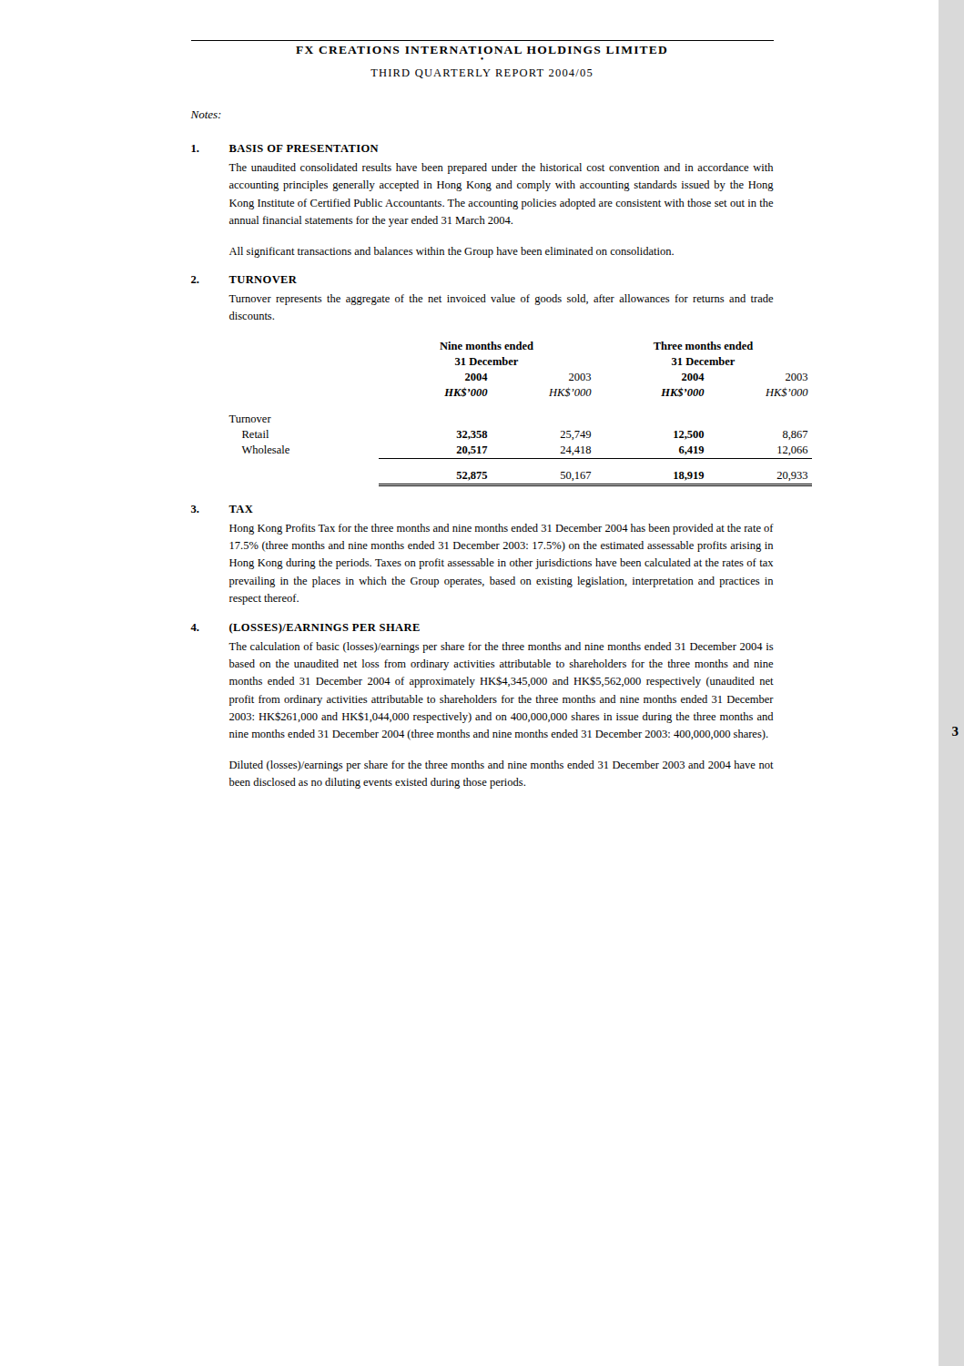3
FX CREATIONS INTERNATIONAL HOLDINGS LIMITED
•
THIRD QUARTERLY REPORT 2004/05
Notes:
1.
BASIS OF PRESENTATION
The unaudited consolidated results have been prepared under the historical cost convention and in accordance with accounting principles generally accepted in Hong Kong and comply with accounting standards issued by the Hong Kong Institute of Certified Public Accountants. The accounting policies adopted are consistent with those set out in the annual financial statements for the year ended 31 March 2004.
All significant transactions and balances within the Group have been eliminated on consolidation.
2.
TURNOVER
Turnover represents the aggregate of the net invoiced value of goods sold, after allowances for returns and trade discounts.
| | Nine months ended | Three months ended |
| | 31 December | 31 December |
| | 2004 | 2003 | 2004 | 2003 |
| | HK$’000 | HK$’000 | HK$’000 | HK$’000 |
| Turnover | | | | |
| Retail | 32,358 | 25,749 | 12,500 | 8,867 |
| Wholesale | 20,517 | 24,418 | 6,419 | 12,066 |
| | 52,875 | 50,167 | 18,919 | 20,933 |
3.
TAX
Hong Kong Profits Tax for the three months and nine months ended 31 December 2004 has been provided at the rate of 17.5% (three months and nine months ended 31 December 2003: 17.5%) on the estimated assessable profits arising in Hong Kong during the periods. Taxes on profit assessable in other jurisdictions have been calculated at the rates of tax prevailing in the places in which the Group operates, based on existing legislation, interpretation and practices in respect thereof.
4.
(LOSSES)/EARNINGS PER SHARE
The calculation of basic (losses)/earnings per share for the three months and nine months ended 31 December 2004 is based on the unaudited net loss from ordinary activities attributable to shareholders for the three months and nine months ended 31 December 2004 of approximately HK$4,345,000 and HK$5,562,000 respectively (unaudited net profit from ordinary activities attributable to shareholders for the three months and nine months ended 31 December 2003: HK$261,000 and HK$1,044,000 respectively) and on 400,000,000 shares in issue during the three months and nine months ended 31 December 2004 (three months and nine months ended 31 December 2003: 400,000,000 shares).
Diluted (losses)/earnings per share for the three months and nine months ended 31 December 2003 and 2004 have not been disclosed as no diluting events existed during those periods.